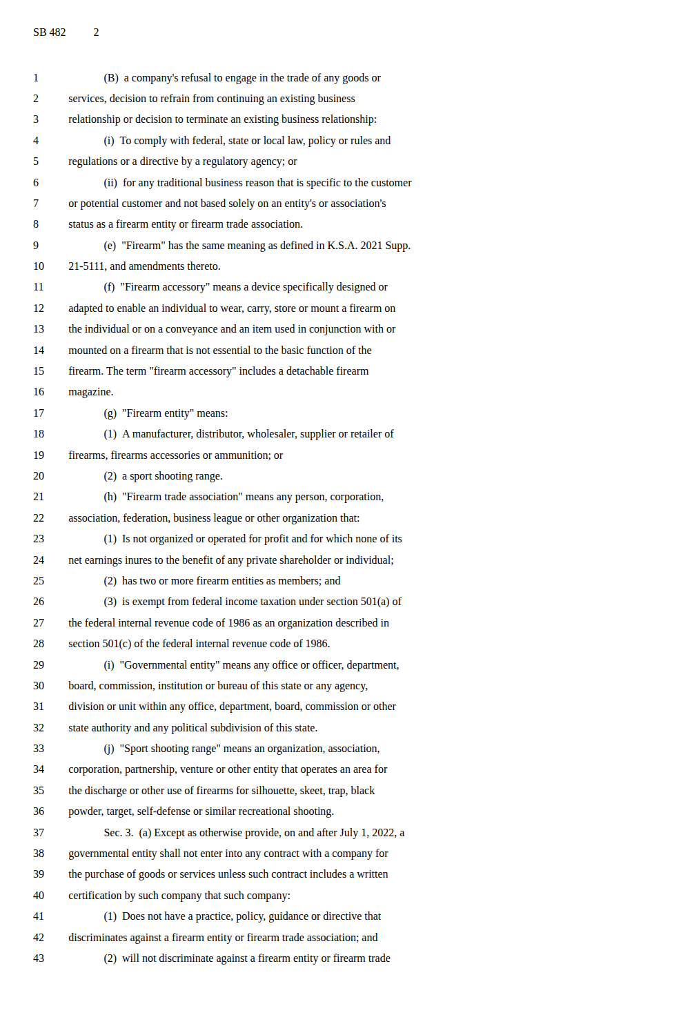SB 482 2
(B) a company's refusal to engage in the trade of any goods or
services, decision to refrain from continuing an existing business
relationship or decision to terminate an existing business relationship:
(i) To comply with federal, state or local law, policy or rules and
regulations or a directive by a regulatory agency; or
(ii) for any traditional business reason that is specific to the customer
or potential customer and not based solely on an entity's or association's
status as a firearm entity or firearm trade association.
(e) "Firearm" has the same meaning as defined in K.S.A. 2021 Supp.
21-5111, and amendments thereto.
(f) "Firearm accessory" means a device specifically designed or
adapted to enable an individual to wear, carry, store or mount a firearm on
the individual or on a conveyance and an item used in conjunction with or
mounted on a firearm that is not essential to the basic function of the
firearm. The term "firearm accessory" includes a detachable firearm
magazine.
(g) "Firearm entity" means:
(1) A manufacturer, distributor, wholesaler, supplier or retailer of
firearms, firearms accessories or ammunition; or
(2) a sport shooting range.
(h) "Firearm trade association" means any person, corporation,
association, federation, business league or other organization that:
(1) Is not organized or operated for profit and for which none of its
net earnings inures to the benefit of any private shareholder or individual;
(2) has two or more firearm entities as members; and
(3) is exempt from federal income taxation under section 501(a) of
the federal internal revenue code of 1986 as an organization described in
section 501(c) of the federal internal revenue code of 1986.
(i) "Governmental entity" means any office or officer, department,
board, commission, institution or bureau of this state or any agency,
division or unit within any office, department, board, commission or other
state authority and any political subdivision of this state.
(j) "Sport shooting range" means an organization, association,
corporation, partnership, venture or other entity that operates an area for
the discharge or other use of firearms for silhouette, skeet, trap, black
powder, target, self-defense or similar recreational shooting.
Sec. 3. (a) Except as otherwise provide, on and after July 1, 2022, a
governmental entity shall not enter into any contract with a company for
the purchase of goods or services unless such contract includes a written
certification by such company that such company:
(1) Does not have a practice, policy, guidance or directive that
discriminates against a firearm entity or firearm trade association; and
(2) will not discriminate against a firearm entity or firearm trade